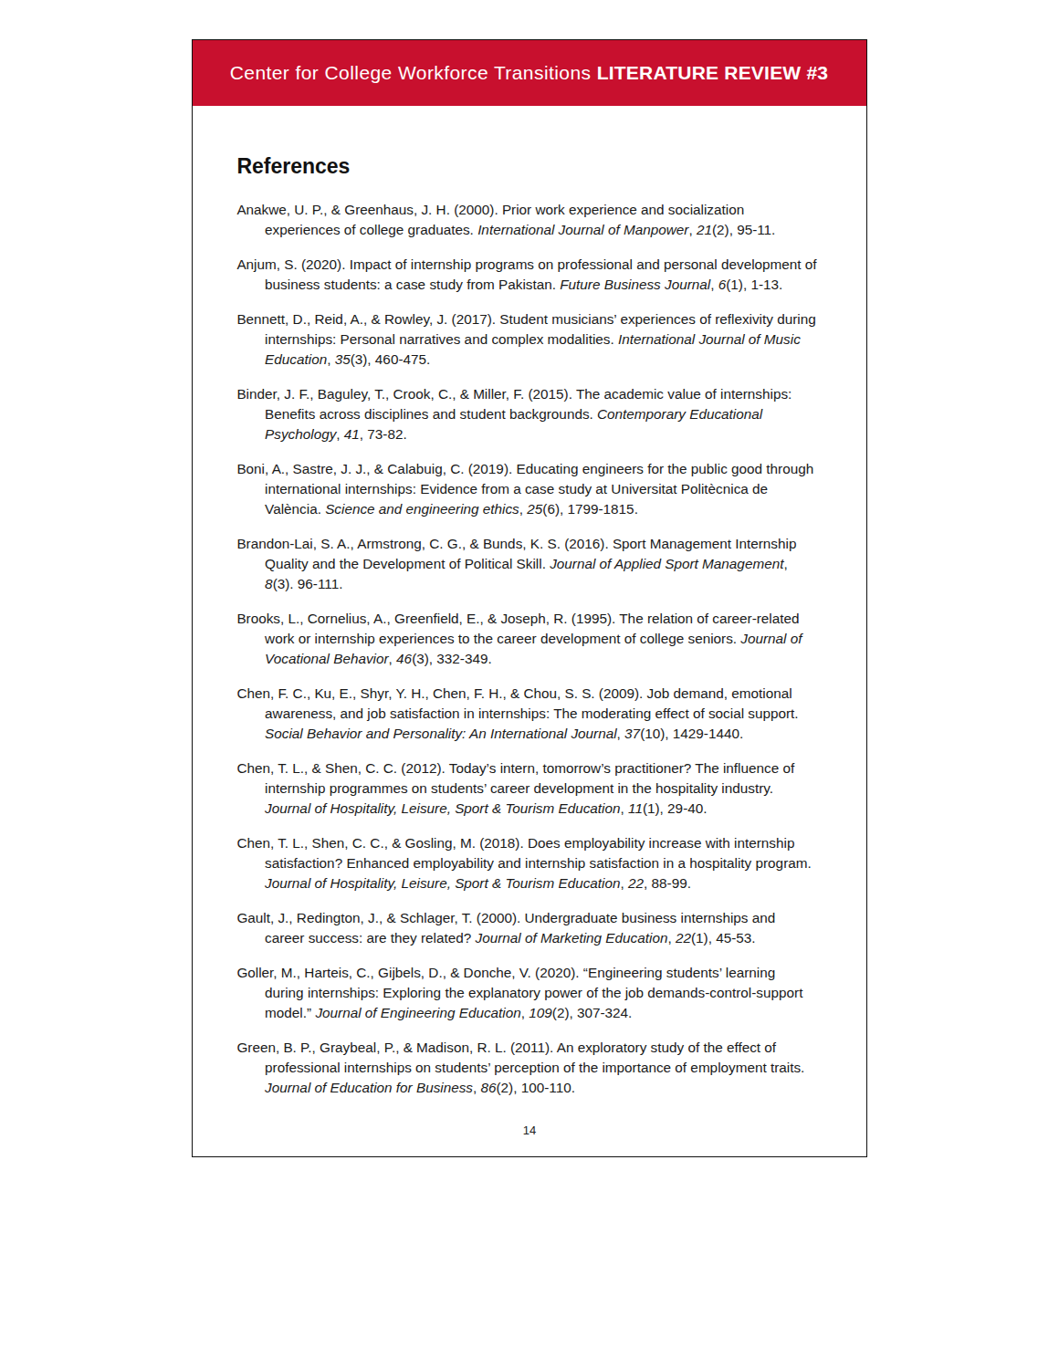Center for College Workforce Transitions LITERATURE REVIEW #3
References
Anakwe, U. P., & Greenhaus, J. H. (2000). Prior work experience and socialization experiences of college graduates. International Journal of Manpower, 21(2), 95-11.
Anjum, S. (2020). Impact of internship programs on professional and personal development of business students: a case study from Pakistan. Future Business Journal, 6(1), 1-13.
Bennett, D., Reid, A., & Rowley, J. (2017). Student musicians’ experiences of reflexivity during internships: Personal narratives and complex modalities. International Journal of Music Education, 35(3), 460-475.
Binder, J. F., Baguley, T., Crook, C., & Miller, F. (2015). The academic value of internships: Benefits across disciplines and student backgrounds. Contemporary Educational Psychology, 41, 73-82.
Boni, A., Sastre, J. J., & Calabuig, C. (2019). Educating engineers for the public good through international internships: Evidence from a case study at Universitat Politècnica de València. Science and engineering ethics, 25(6), 1799-1815.
Brandon-Lai, S. A., Armstrong, C. G., & Bunds, K. S. (2016). Sport Management Internship Quality and the Development of Political Skill. Journal of Applied Sport Management, 8(3). 96-111.
Brooks, L., Cornelius, A., Greenfield, E., & Joseph, R. (1995). The relation of career-related work or internship experiences to the career development of college seniors. Journal of Vocational Behavior, 46(3), 332-349.
Chen, F. C., Ku, E., Shyr, Y. H., Chen, F. H., & Chou, S. S. (2009). Job demand, emotional awareness, and job satisfaction in internships: The moderating effect of social support. Social Behavior and Personality: An International Journal, 37(10), 1429-1440.
Chen, T. L., & Shen, C. C. (2012). Today’s intern, tomorrow’s practitioner? The influence of internship programmes on students’ career development in the hospitality industry. Journal of Hospitality, Leisure, Sport & Tourism Education, 11(1), 29-40.
Chen, T. L., Shen, C. C., & Gosling, M. (2018). Does employability increase with internship satisfaction? Enhanced employability and internship satisfaction in a hospitality program. Journal of Hospitality, Leisure, Sport & Tourism Education, 22, 88-99.
Gault, J., Redington, J., & Schlager, T. (2000). Undergraduate business internships and career success: are they related? Journal of Marketing Education, 22(1), 45-53.
Goller, M., Harteis, C., Gijbels, D., & Donche, V. (2020). “Engineering students’ learning during internships: Exploring the explanatory power of the job demands-control-support model.” Journal of Engineering Education, 109(2), 307-324.
Green, B. P., Graybeal, P., & Madison, R. L. (2011). An exploratory study of the effect of professional internships on students’ perception of the importance of employment traits. Journal of Education for Business, 86(2), 100-110.
14